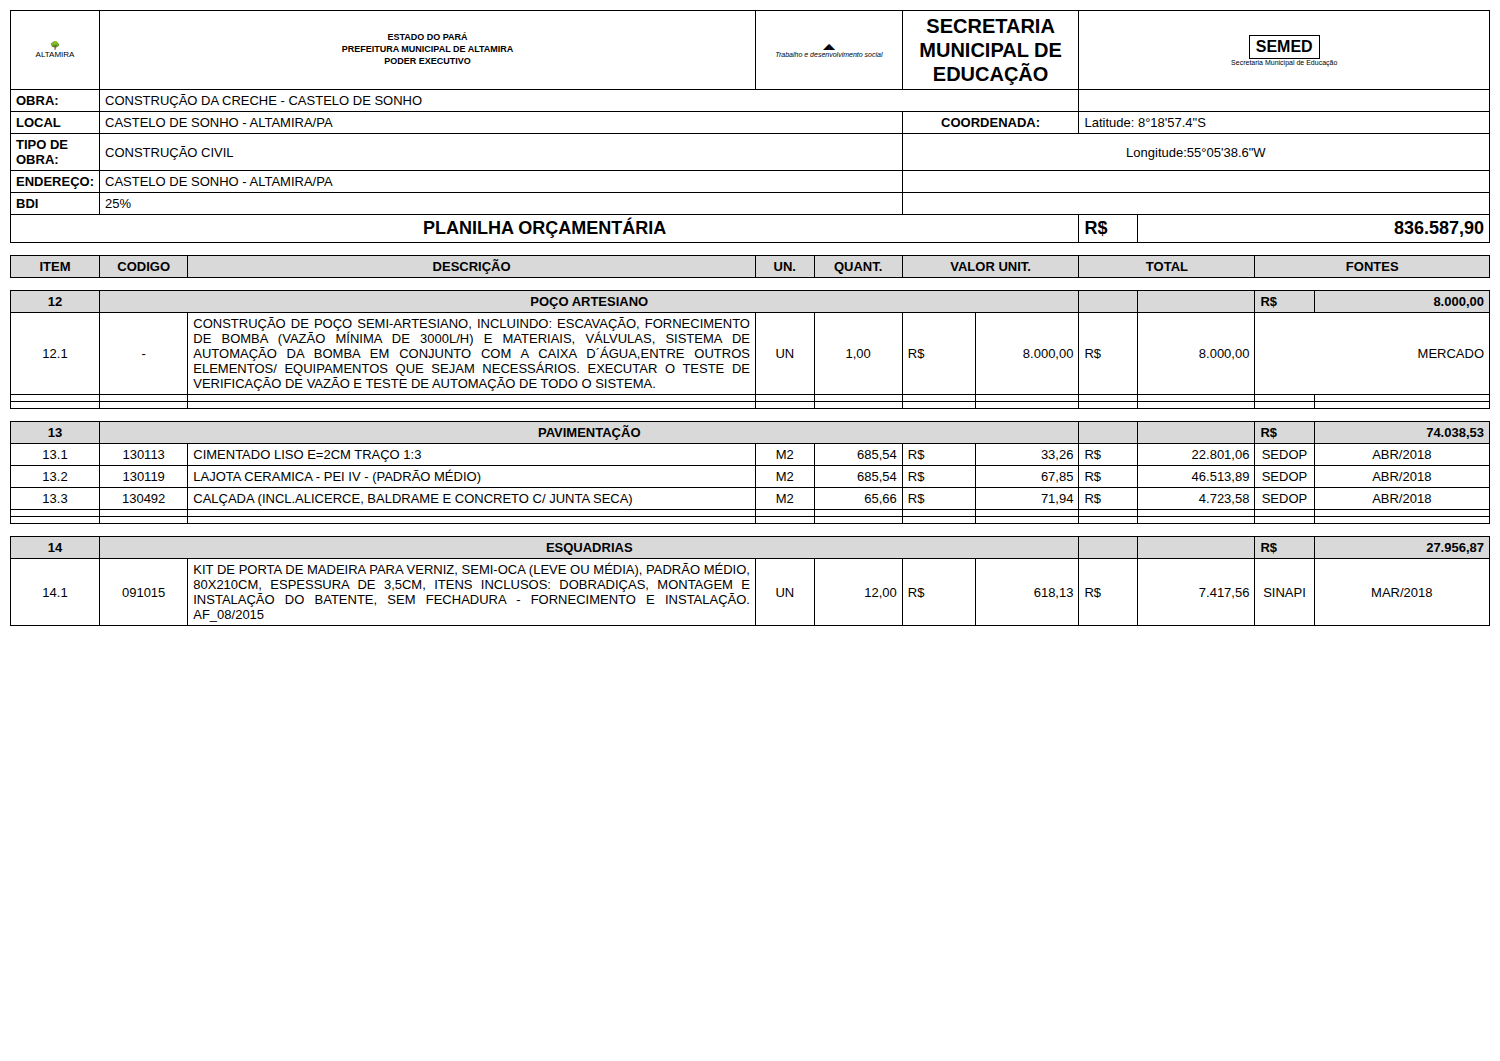| 🌳 ALTAMIRA | ESTADO DO PARÁ PREFEITURA MUNICIPAL DE ALTAMIRA PODER EXECUTIVO | ◢◣ Trabalho e desenvolvimento social | SECRETARIA MUNICIPAL DE EDUCAÇÃO | SEMED Secretaria Municipal de Educação |
| OBRA: | CONSTRUÇÃO DA CRECHE - CASTELO DE SONHO | |
| LOCAL | CASTELO DE SONHO - ALTAMIRA/PA | COORDENADA: | Latitude: 8°18'57.4"S |
| TIPO DE OBRA: | CONSTRUÇÃO CIVIL | Longitude:55°05'38.6"W |
| ENDEREÇO: | CASTELO DE SONHO - ALTAMIRA/PA | |
| BDI | 25% | |
| PLANILHA ORÇAMENTÁRIA | R$ | 836.587,90 |
| ITEM | CODIGO | DESCRIÇÃO | UN. | QUANT. | VALOR UNIT. | TOTAL | FONTES |
| 12 | POÇO ARTESIANO | | | R$ | 8.000,00 |
| 12.1 | - | CONSTRUÇÃO DE POÇO SEMI-ARTESIANO, INCLUINDO: ESCAVAÇÃO, FORNECIMENTO DE BOMBA (VAZÃO MÍNIMA DE 3000L/H) E MATERIAIS, VÁLVULAS, SISTEMA DE AUTOMAÇÃO DA BOMBA EM CONJUNTO COM A CAIXA D´ÁGUA,ENTRE OUTROS ELEMENTOS/ EQUIPAMENTOS QUE SEJAM NECESSÁRIOS. EXECUTAR O TESTE DE VERIFICAÇÃO DE VAZÃO E TESTE DE AUTOMAÇÃO DE TODO O SISTEMA. | UN | 1,00 | R$ | 8.000,00 | R$ | 8.000,00 | MERCADO |
| 13 | PAVIMENTAÇÃO | | | R$ | 74.038,53 |
| 13.1 | 130113 | CIMENTADO LISO E=2CM TRAÇO 1:3 | M2 | 685,54 | R$ | 33,26 | R$ | 22.801,06 | SEDOP | ABR/2018 |
| 13.2 | 130119 | LAJOTA CERAMICA - PEI IV - (PADRÃO MÉDIO) | M2 | 685,54 | R$ | 67,85 | R$ | 46.513,89 | SEDOP | ABR/2018 |
| 13.3 | 130492 | CALÇADA (INCL.ALICERCE, BALDRAME E CONCRETO C/ JUNTA SECA) | M2 | 65,66 | R$ | 71,94 | R$ | 4.723,58 | SEDOP | ABR/2018 |
| 14 | ESQUADRIAS | | | R$ | 27.956,87 |
| 14.1 | 091015 | KIT DE PORTA DE MADEIRA PARA VERNIZ, SEMI-OCA (LEVE OU MÉDIA), PADRÃO MÉDIO, 80X210CM, ESPESSURA DE 3,5CM, ITENS INCLUSOS: DOBRADIÇAS, MONTAGEM E INSTALAÇÃO DO BATENTE, SEM FECHADURA - FORNECIMENTO E INSTALAÇÃO. AF_08/2015 | UN | 12,00 | R$ | 618,13 | R$ | 7.417,56 | SINAPI | MAR/2018 |